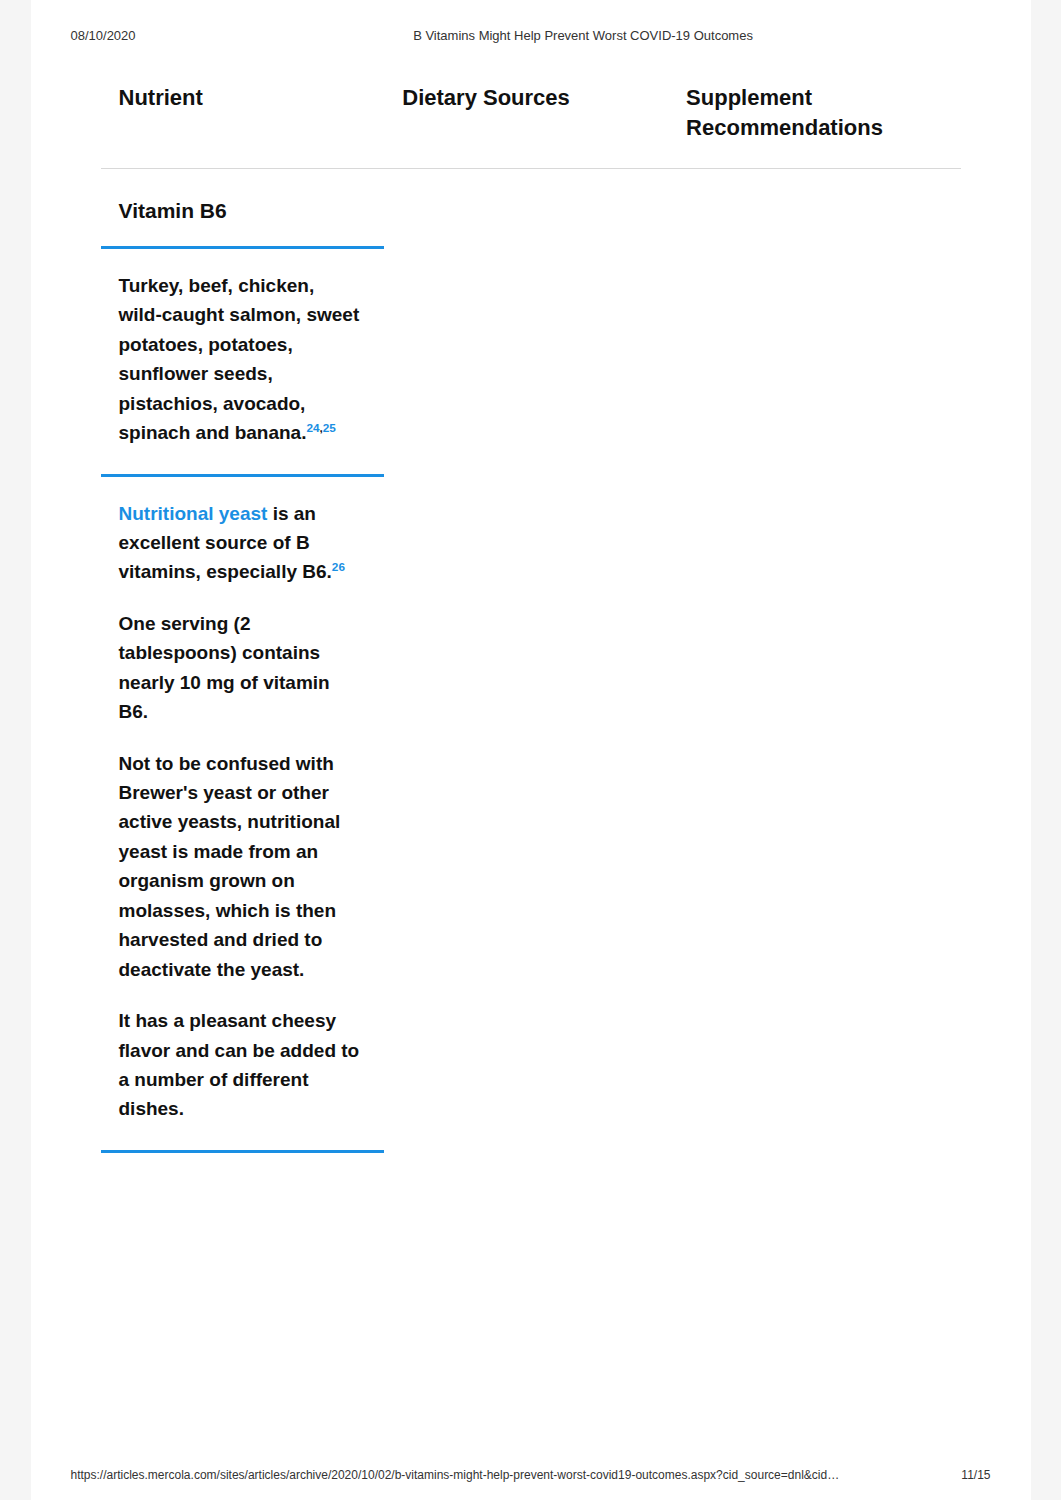08/10/2020 B Vitamins Might Help Prevent Worst COVID-19 Outcomes
| Nutrient | Dietary Sources | Supplement Recommendations |
| --- | --- | --- |
| Vitamin B6 | | |
| Turkey, beef, chicken, wild-caught salmon, sweet potatoes, potatoes, sunflower seeds, pistachios, avocado, spinach and banana. 24 , 25 |
| Nutritional yeast is an excellent source of B vitamins, especially B6. 26 One serving (2 tablespoons) contains nearly 10 mg of vitamin B6. Not to be confused with Brewer's yeast or other active yeasts, nutritional yeast is made from an organism grown on molasses, which is then harvested and dried to deactivate the yeast. It has a pleasant cheesy flavor and can be added to a number of different dishes. |
https://articles.mercola.com/sites/articles/archive/2020/10/02/b-vitamins-might-help-prevent-worst-covid19-outcomes.aspx?cid_source=dnl&cid… 11/15